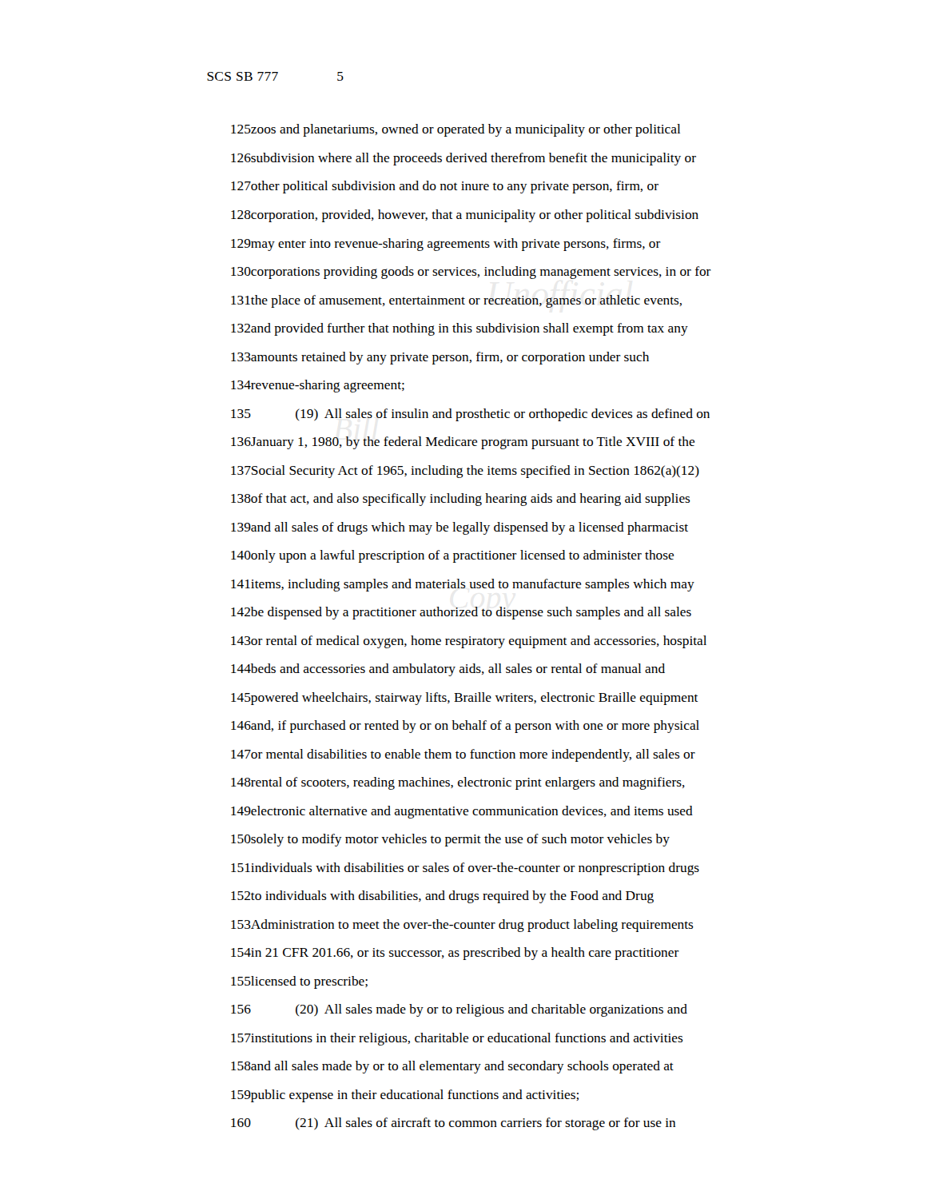SCS SB 777 5
Unofficial
Bill
Copy
| 125 | zoos and planetariums, owned or operated by a municipality or other political |
| 126 | subdivision where all the proceeds derived therefrom benefit the municipality or |
| 127 | other political subdivision and do not inure to any private person, firm, or |
| 128 | corporation, provided, however, that a municipality or other political subdivision |
| 129 | may enter into revenue-sharing agreements with private persons, firms, or |
| 130 | corporations providing goods or services, including management services, in or for |
| 131 | the place of amusement, entertainment or recreation, games or athletic events, |
| 132 | and provided further that nothing in this subdivision shall exempt from tax any |
| 133 | amounts retained by any private person, firm, or corporation under such |
| 134 | revenue-sharing agreement; |
| 135 | (19) All sales of insulin and prosthetic or orthopedic devices as defined on |
| 136 | January 1, 1980, by the federal Medicare program pursuant to Title XVIII of the |
| 137 | Social Security Act of 1965, including the items specified in Section 1862(a)(12) |
| 138 | of that act, and also specifically including hearing aids and hearing aid supplies |
| 139 | and all sales of drugs which may be legally dispensed by a licensed pharmacist |
| 140 | only upon a lawful prescription of a practitioner licensed to administer those |
| 141 | items, including samples and materials used to manufacture samples which may |
| 142 | be dispensed by a practitioner authorized to dispense such samples and all sales |
| 143 | or rental of medical oxygen, home respiratory equipment and accessories, hospital |
| 144 | beds and accessories and ambulatory aids, all sales or rental of manual and |
| 145 | powered wheelchairs, stairway lifts, Braille writers, electronic Braille equipment |
| 146 | and, if purchased or rented by or on behalf of a person with one or more physical |
| 147 | or mental disabilities to enable them to function more independently, all sales or |
| 148 | rental of scooters, reading machines, electronic print enlargers and magnifiers, |
| 149 | electronic alternative and augmentative communication devices, and items used |
| 150 | solely to modify motor vehicles to permit the use of such motor vehicles by |
| 151 | individuals with disabilities or sales of over-the-counter or nonprescription drugs |
| 152 | to individuals with disabilities, and drugs required by the Food and Drug |
| 153 | Administration to meet the over-the-counter drug product labeling requirements |
| 154 | in 21 CFR 201.66, or its successor, as prescribed by a health care practitioner |
| 155 | licensed to prescribe; |
| 156 | (20) All sales made by or to religious and charitable organizations and |
| 157 | institutions in their religious, charitable or educational functions and activities |
| 158 | and all sales made by or to all elementary and secondary schools operated at |
| 159 | public expense in their educational functions and activities; |
| 160 | (21) All sales of aircraft to common carriers for storage or for use in |